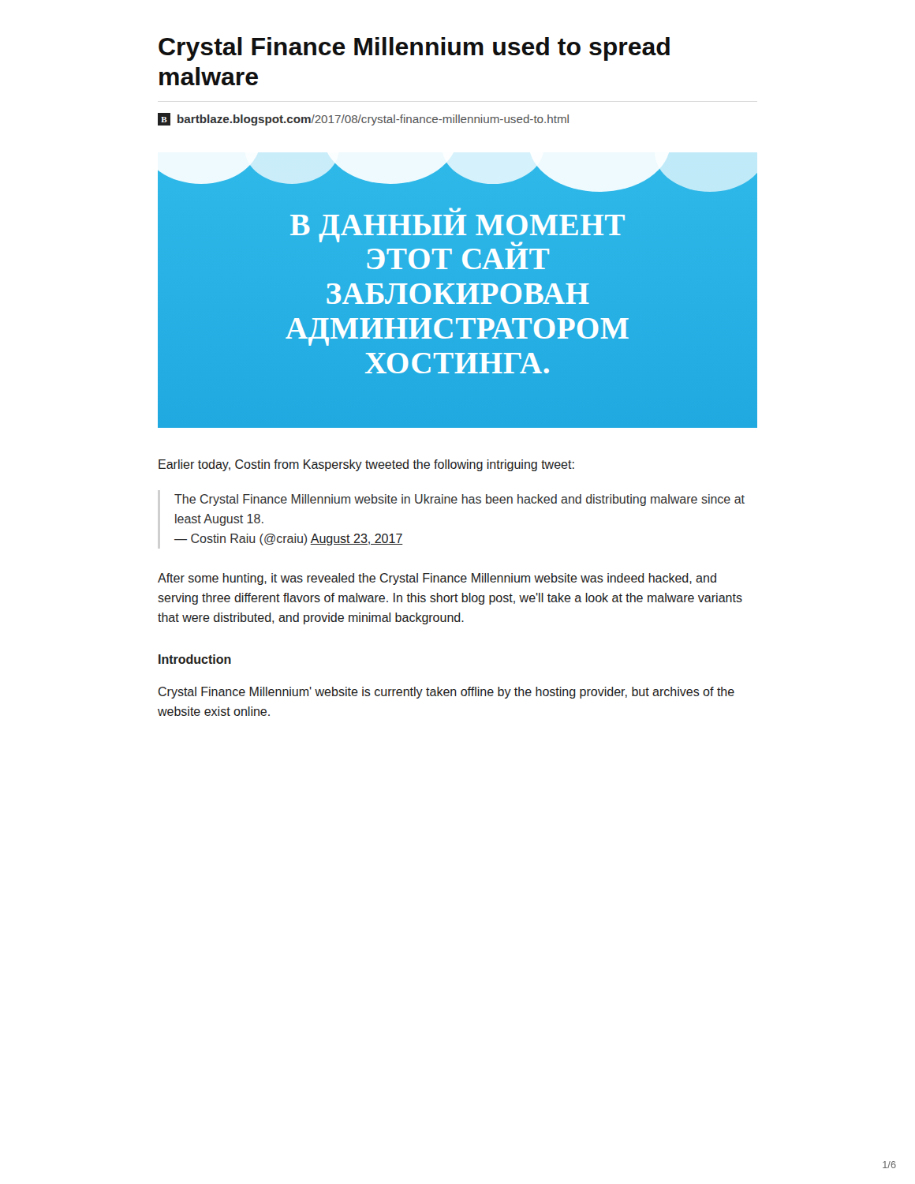Crystal Finance Millennium used to spread malware
B bartblaze.blogspot.com/2017/08/crystal-finance-millennium-used-to.html
В данный момент
этот сайт
заблокирован
администратором
хостинга.
Earlier today, Costin from Kaspersky tweeted the following intriguing tweet:
The Crystal Finance Millennium website in Ukraine has been hacked and distributing malware since at least August 18.
— Costin Raiu (@craiu) August 23, 2017
After some hunting, it was revealed the Crystal Finance Millennium website was indeed hacked, and serving three different flavors of malware. In this short blog post, we'll take a look at the malware variants that were distributed, and provide minimal background.
Introduction
Crystal Finance Millennium' website is currently taken offline by the hosting provider, but archives of the website exist online.
1/6